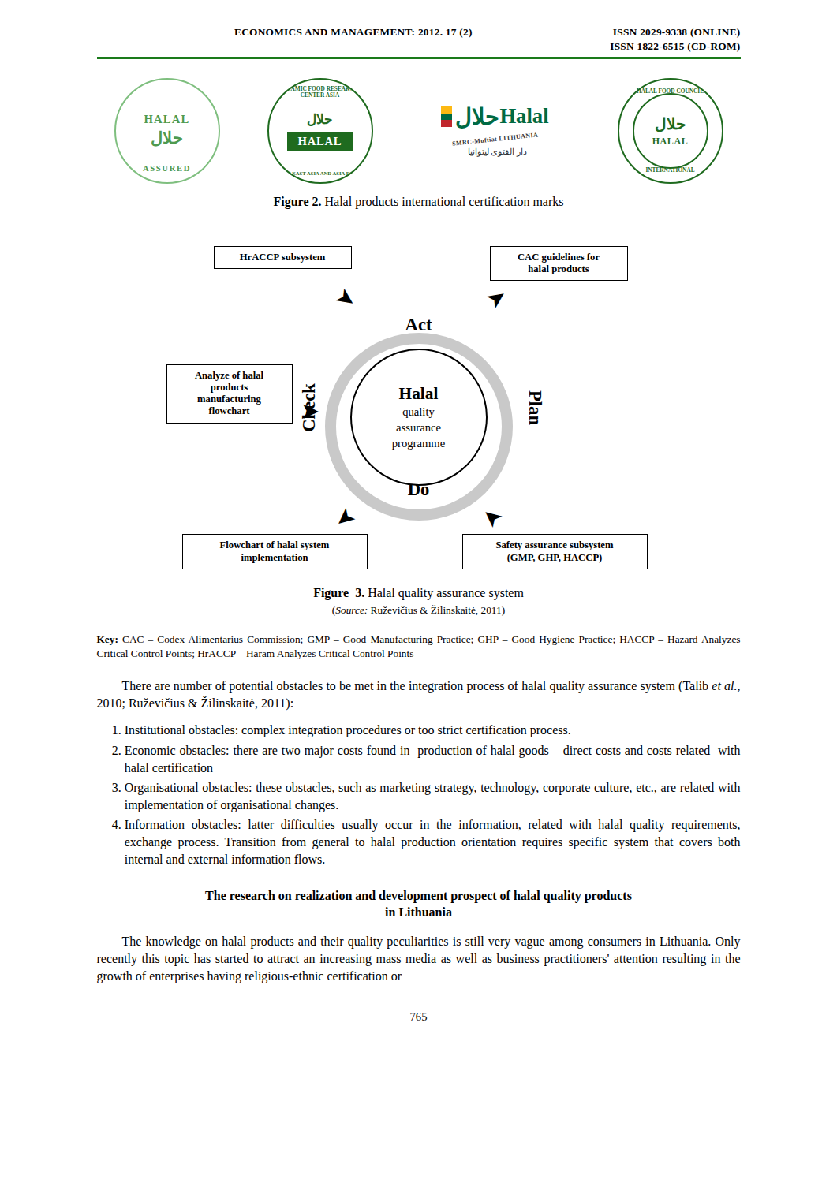ECONOMICS AND MANAGEMENT: 2012. 17 (2)
ISSN 2029-9338 (ONLINE)
ISSN 1822-6515 (CD-ROM)
HALAL
حلال
ASSURED
ISLAMIC FOOD RESEARCH CENTER ASIA
حلال
HALAL
SOUTH EAST ASIA AND ASIA REGION
حلال Halal
SMRC-Muftiat LITHUANIA دار الفتوى ليتوانيا
HALAL FOOD COUNCIL
حلال
HALAL
INTERNATIONAL
Figure 2. Halal products international certification marks
HrACCP subsystem
CAC guidelines for
halal products
Analyze of halal
products
manufacturing
flowchart
Safety assurance subsystem
(GMP, GHP, HACCP)
Flowchart of halal system
implementation
Act
Do
Plan
Check
➤
➤
➤
➤
➤
Halal
quality
assurance
programme
Figure 3. Halal quality assurance system (Source: Ruževičius & Žilinskaitė, 2011)
Key: CAC – Codex Alimentarius Commission; GMP – Good Manufacturing Practice; GHP – Good Hygiene Practice; HACCP – Hazard Analyzes Critical Control Points; HrACCP – Haram Analyzes Critical Control Points
There are number of potential obstacles to be met in the integration process of halal quality assurance system (Talib et al., 2010; Ruževičius & Žilinskaitė, 2011):
Institutional obstacles: complex integration procedures or too strict certification process.
Economic obstacles: there are two major costs found in production of halal goods – direct costs and costs related with halal certification
Organisational obstacles: these obstacles, such as marketing strategy, technology, corporate culture, etc., are related with implementation of organisational changes.
Information obstacles: latter difficulties usually occur in the information, related with halal quality requirements, exchange process. Transition from general to halal production orientation requires specific system that covers both internal and external information flows.
The research on realization and development prospect of halal quality products
in Lithuania
The knowledge on halal products and their quality peculiarities is still very vague among consumers in Lithuania. Only recently this topic has started to attract an increasing mass media as well as business practitioners' attention resulting in the growth of enterprises having religious-ethnic certification or
765